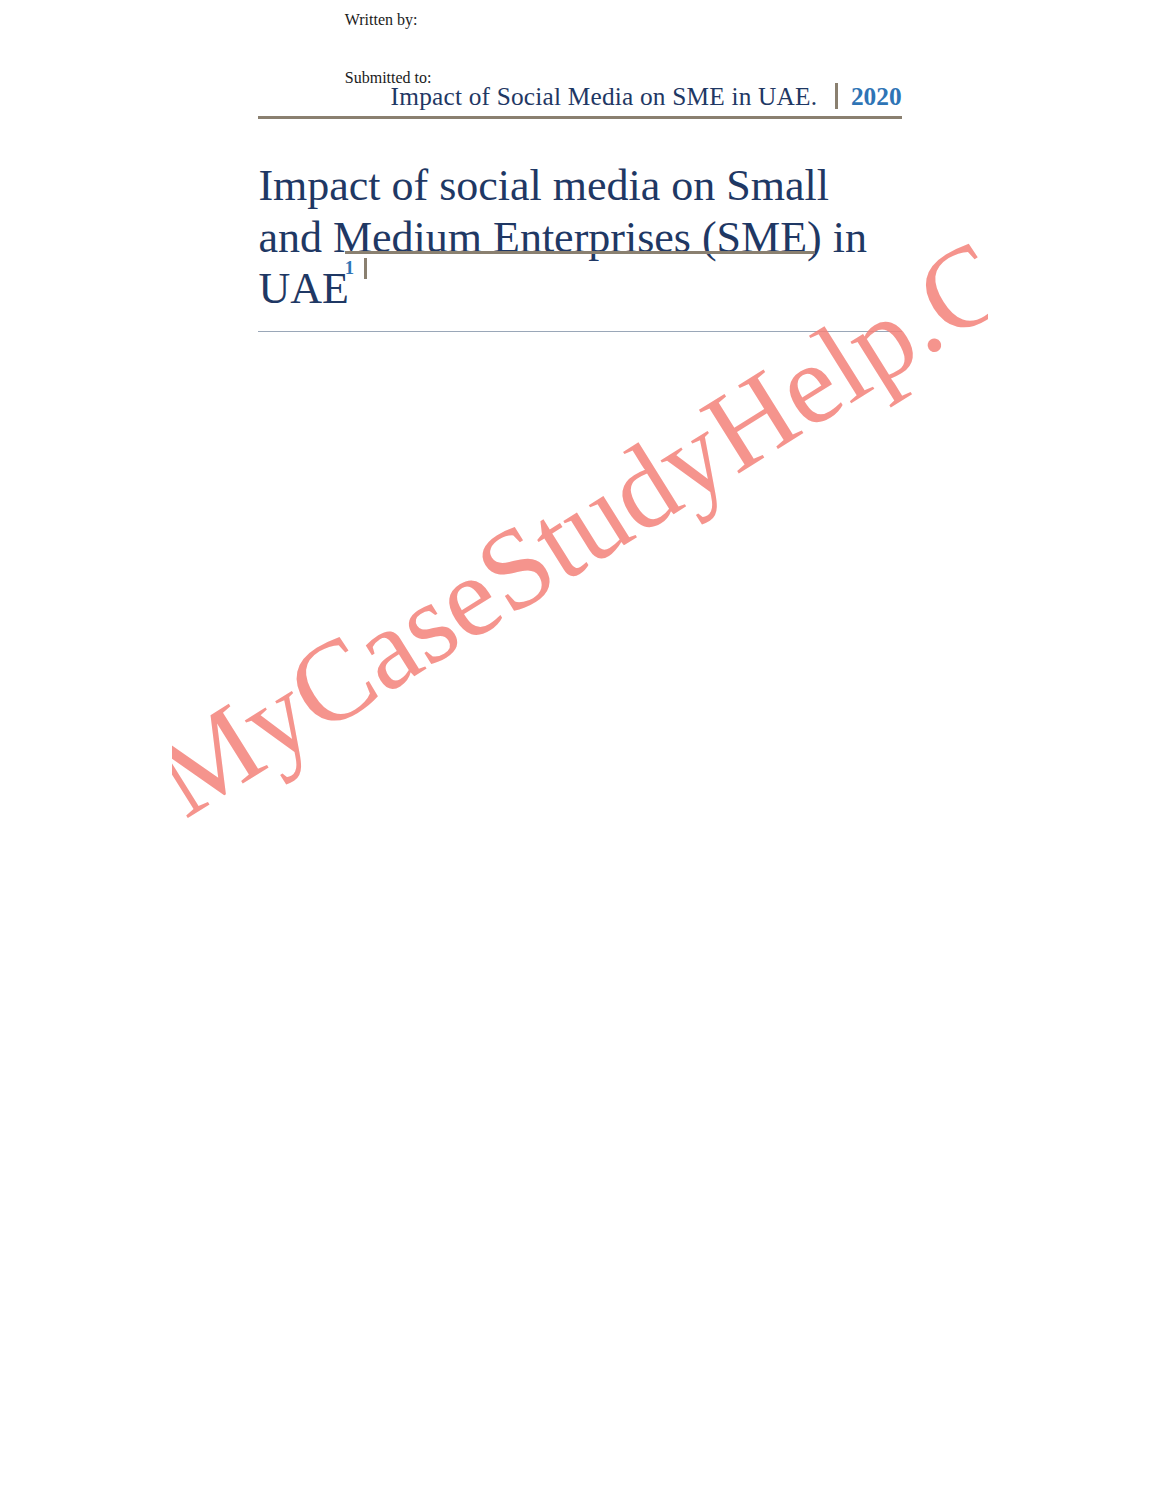Impact of Social Media on SME in UAE. 2020
Impact of social media on Small and Medium Enterprises (SME) in UAE
Written by:
Submitted to:
1
MyCaseStudyHelp.Com